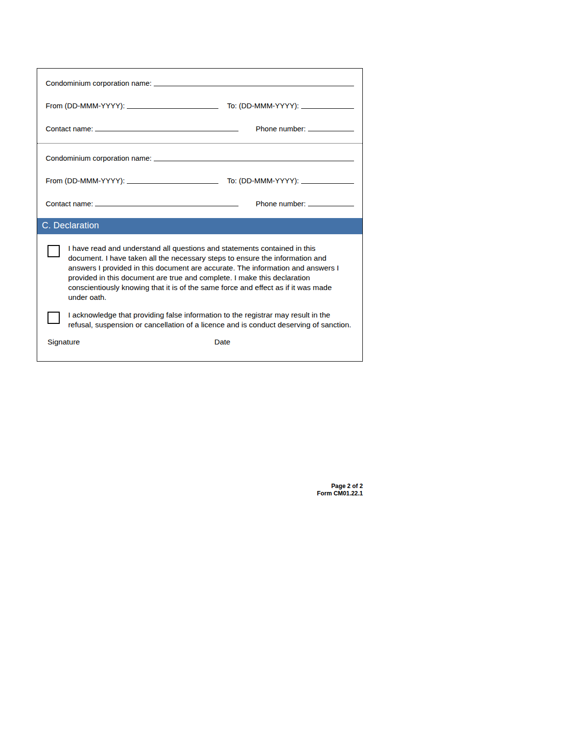Condominium corporation name:
From (DD-MMM-YYYY): To: (DD-MMM-YYYY):
Contact name: Phone number:
Condominium corporation name:
From (DD-MMM-YYYY): To: (DD-MMM-YYYY):
Contact name: Phone number:
C. Declaration
I have read and understand all questions and statements contained in this document. I have taken all the necessary steps to ensure the information and answers I provided in this document are accurate. The information and answers I provided in this document are true and complete. I make this declaration conscientiously knowing that it is of the same force and effect as if it was made under oath.
I acknowledge that providing false information to the registrar may result in the refusal, suspension or cancellation of a licence and is conduct deserving of sanction.
Signature
Date
Page 2 of 2
Form CM01.22.1